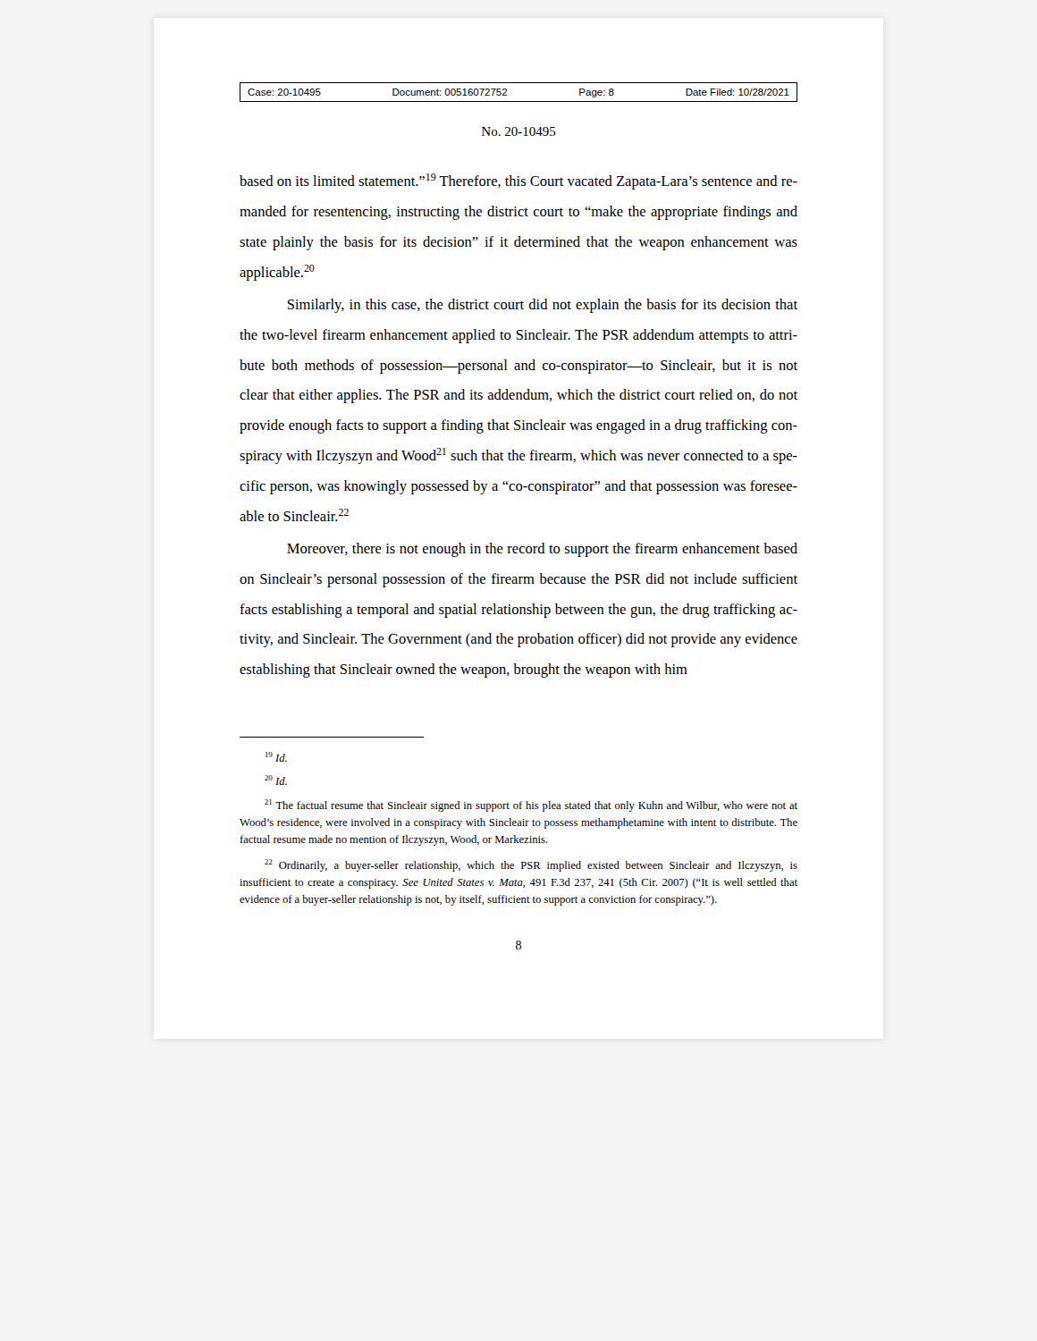Case: 20-10495 Document: 00516072752 Page: 8 Date Filed: 10/28/2021
No. 20-10495
based on its limited statement.”19 Therefore, this Court vacated Zapata-Lara’s sentence and remanded for resentencing, instructing the district court to “make the appropriate findings and state plainly the basis for its decision” if it determined that the weapon enhancement was applicable.20
Similarly, in this case, the district court did not explain the basis for its decision that the two-level firearm enhancement applied to Sincleair. The PSR addendum attempts to attribute both methods of possession—personal and co-conspirator—to Sincleair, but it is not clear that either applies. The PSR and its addendum, which the district court relied on, do not provide enough facts to support a finding that Sincleair was engaged in a drug trafficking conspiracy with Ilczyszyn and Wood21 such that the firearm, which was never connected to a specific person, was knowingly possessed by a “co-conspirator” and that possession was foreseeable to Sincleair.22
Moreover, there is not enough in the record to support the firearm enhancement based on Sincleair’s personal possession of the firearm because the PSR did not include sufficient facts establishing a temporal and spatial relationship between the gun, the drug trafficking activity, and Sincleair. The Government (and the probation officer) did not provide any evidence establishing that Sincleair owned the weapon, brought the weapon with him
19 Id.
20 Id.
21 The factual resume that Sincleair signed in support of his plea stated that only Kuhn and Wilbur, who were not at Wood’s residence, were involved in a conspiracy with Sincleair to possess methamphetamine with intent to distribute. The factual resume made no mention of Ilczyszyn, Wood, or Markezinis.
22 Ordinarily, a buyer-seller relationship, which the PSR implied existed between Sincleair and Ilczyszyn, is insufficient to create a conspiracy. See United States v. Mata, 491 F.3d 237, 241 (5th Cir. 2007) (“It is well settled that evidence of a buyer-seller relationship is not, by itself, sufficient to support a conviction for conspiracy.”).
8